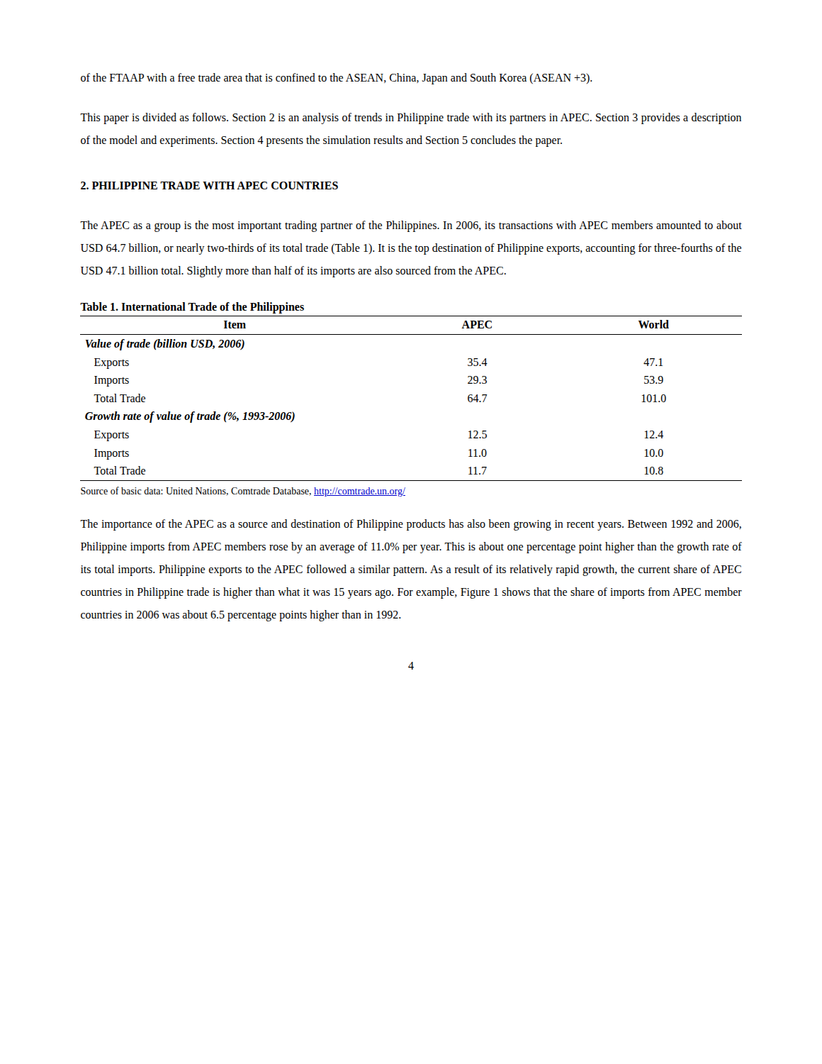of the FTAAP with a free trade area that is confined to the ASEAN, China, Japan and South Korea (ASEAN +3).
This paper is divided as follows. Section 2 is an analysis of trends in Philippine trade with its partners in APEC. Section 3 provides a description of the model and experiments. Section 4 presents the simulation results and Section 5 concludes the paper.
2. PHILIPPINE TRADE WITH APEC COUNTRIES
The APEC as a group is the most important trading partner of the Philippines. In 2006, its transactions with APEC members amounted to about USD 64.7 billion, or nearly two-thirds of its total trade (Table 1). It is the top destination of Philippine exports, accounting for three-fourths of the USD 47.1 billion total. Slightly more than half of its imports are also sourced from the APEC.
Table 1. International Trade of the Philippines
| Item | APEC | World |
| --- | --- | --- |
| Value of trade (billion USD, 2006) |
| Exports | 35.4 | 47.1 |
| Imports | 29.3 | 53.9 |
| Total Trade | 64.7 | 101.0 |
| Growth rate of value of trade (%, 1993-2006) |
| Exports | 12.5 | 12.4 |
| Imports | 11.0 | 10.0 |
| Total Trade | 11.7 | 10.8 |
Source of basic data: United Nations, Comtrade Database, http://comtrade.un.org/
The importance of the APEC as a source and destination of Philippine products has also been growing in recent years. Between 1992 and 2006, Philippine imports from APEC members rose by an average of 11.0% per year. This is about one percentage point higher than the growth rate of its total imports. Philippine exports to the APEC followed a similar pattern. As a result of its relatively rapid growth, the current share of APEC countries in Philippine trade is higher than what it was 15 years ago. For example, Figure 1 shows that the share of imports from APEC member countries in 2006 was about 6.5 percentage points higher than in 1992.
4